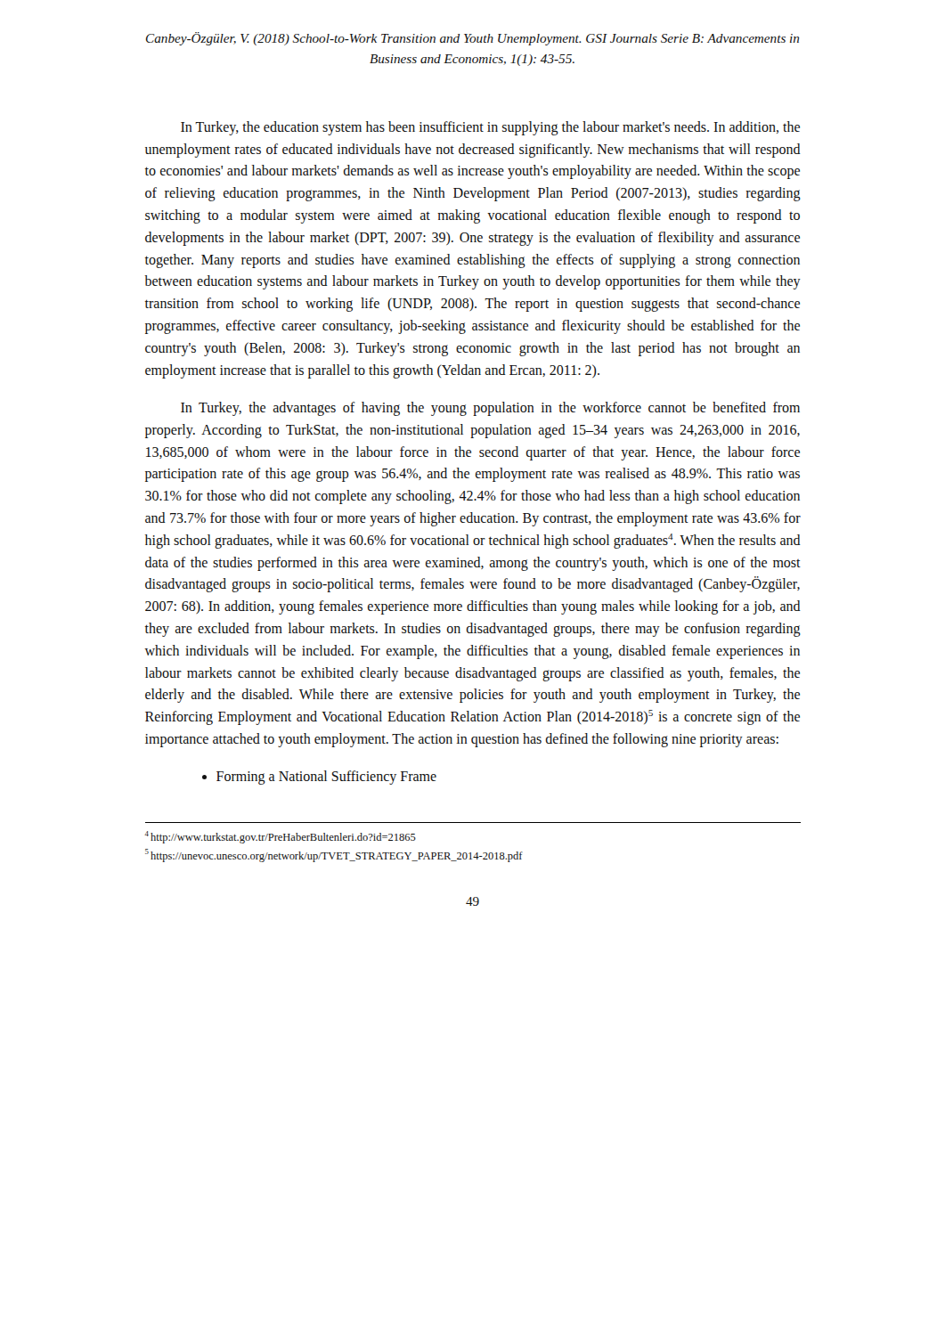Canbey-Özgüler, V. (2018) School-to-Work Transition and Youth Unemployment. GSI Journals Serie B: Advancements in Business and Economics, 1(1): 43-55.
In Turkey, the education system has been insufficient in supplying the labour market's needs. In addition, the unemployment rates of educated individuals have not decreased significantly. New mechanisms that will respond to economies' and labour markets' demands as well as increase youth's employability are needed. Within the scope of relieving education programmes, in the Ninth Development Plan Period (2007-2013), studies regarding switching to a modular system were aimed at making vocational education flexible enough to respond to developments in the labour market (DPT, 2007: 39). One strategy is the evaluation of flexibility and assurance together. Many reports and studies have examined establishing the effects of supplying a strong connection between education systems and labour markets in Turkey on youth to develop opportunities for them while they transition from school to working life (UNDP, 2008). The report in question suggests that second-chance programmes, effective career consultancy, job-seeking assistance and flexicurity should be established for the country's youth (Belen, 2008: 3). Turkey's strong economic growth in the last period has not brought an employment increase that is parallel to this growth (Yeldan and Ercan, 2011: 2).
In Turkey, the advantages of having the young population in the workforce cannot be benefited from properly. According to TurkStat, the non-institutional population aged 15–34 years was 24,263,000 in 2016, 13,685,000 of whom were in the labour force in the second quarter of that year. Hence, the labour force participation rate of this age group was 56.4%, and the employment rate was realised as 48.9%. This ratio was 30.1% for those who did not complete any schooling, 42.4% for those who had less than a high school education and 73.7% for those with four or more years of higher education. By contrast, the employment rate was 43.6% for high school graduates, while it was 60.6% for vocational or technical high school graduates4. When the results and data of the studies performed in this area were examined, among the country's youth, which is one of the most disadvantaged groups in socio-political terms, females were found to be more disadvantaged (Canbey-Özgüler, 2007: 68). In addition, young females experience more difficulties than young males while looking for a job, and they are excluded from labour markets. In studies on disadvantaged groups, there may be confusion regarding which individuals will be included. For example, the difficulties that a young, disabled female experiences in labour markets cannot be exhibited clearly because disadvantaged groups are classified as youth, females, the elderly and the disabled. While there are extensive policies for youth and youth employment in Turkey, the Reinforcing Employment and Vocational Education Relation Action Plan (2014-2018)5 is a concrete sign of the importance attached to youth employment. The action in question has defined the following nine priority areas:
Forming a National Sufficiency Frame
4http://www.turkstat.gov.tr/PreHaberBultenleri.do?id=21865
5https://unevoc.unesco.org/network/up/TVET_STRATEGY_PAPER_2014-2018.pdf
49